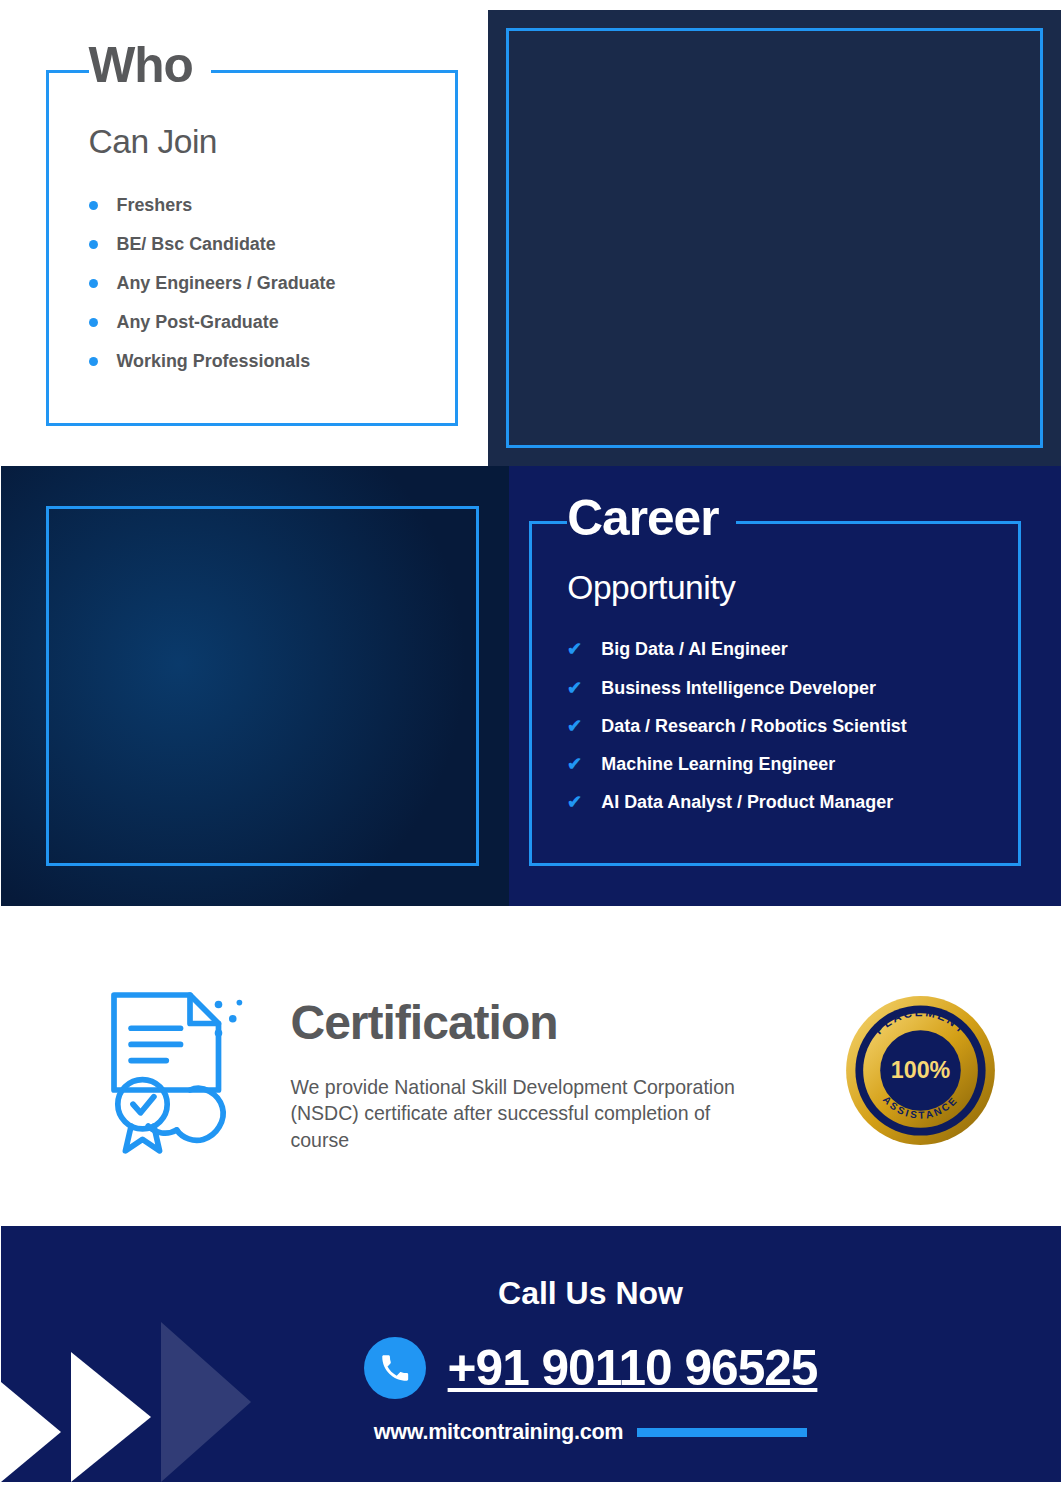Who
Can Join
Freshers
BE/ Bsc Candidate
Any Engineers / Graduate
Any Post-Graduate
Working Professionals
Career
Opportunity
Big Data / AI Engineer
Business Intelligence Developer
Data / Research / Robotics Scientist
Machine Learning Engineer
AI Data Analyst / Product Manager
Certification
We provide National Skill Development Corporation (NSDC) certificate after successful completion of course
PLACEMENT ASSISTANCE 100%
Call Us Now
+91 90110 96525
www.mitcontraining.com